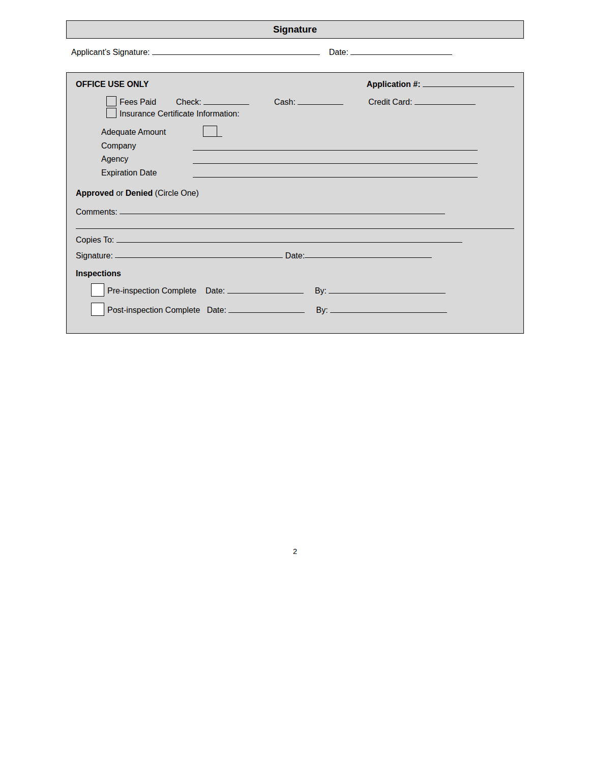Signature
Applicant’s Signature: Date:
OFFICE USE ONLY Application #:
Fees Paid Check: Cash: Credit Card:
Insurance Certificate Information:
| Adequate Amount | |
| Company | |
| Agency | |
| Expiration Date | |
Approved or Denied (Circle One)
Comments:
Copies To:
Signature: Date:
Inspections
Pre-inspection Complete Date: By:
Post-inspection Complete Date: By:
2